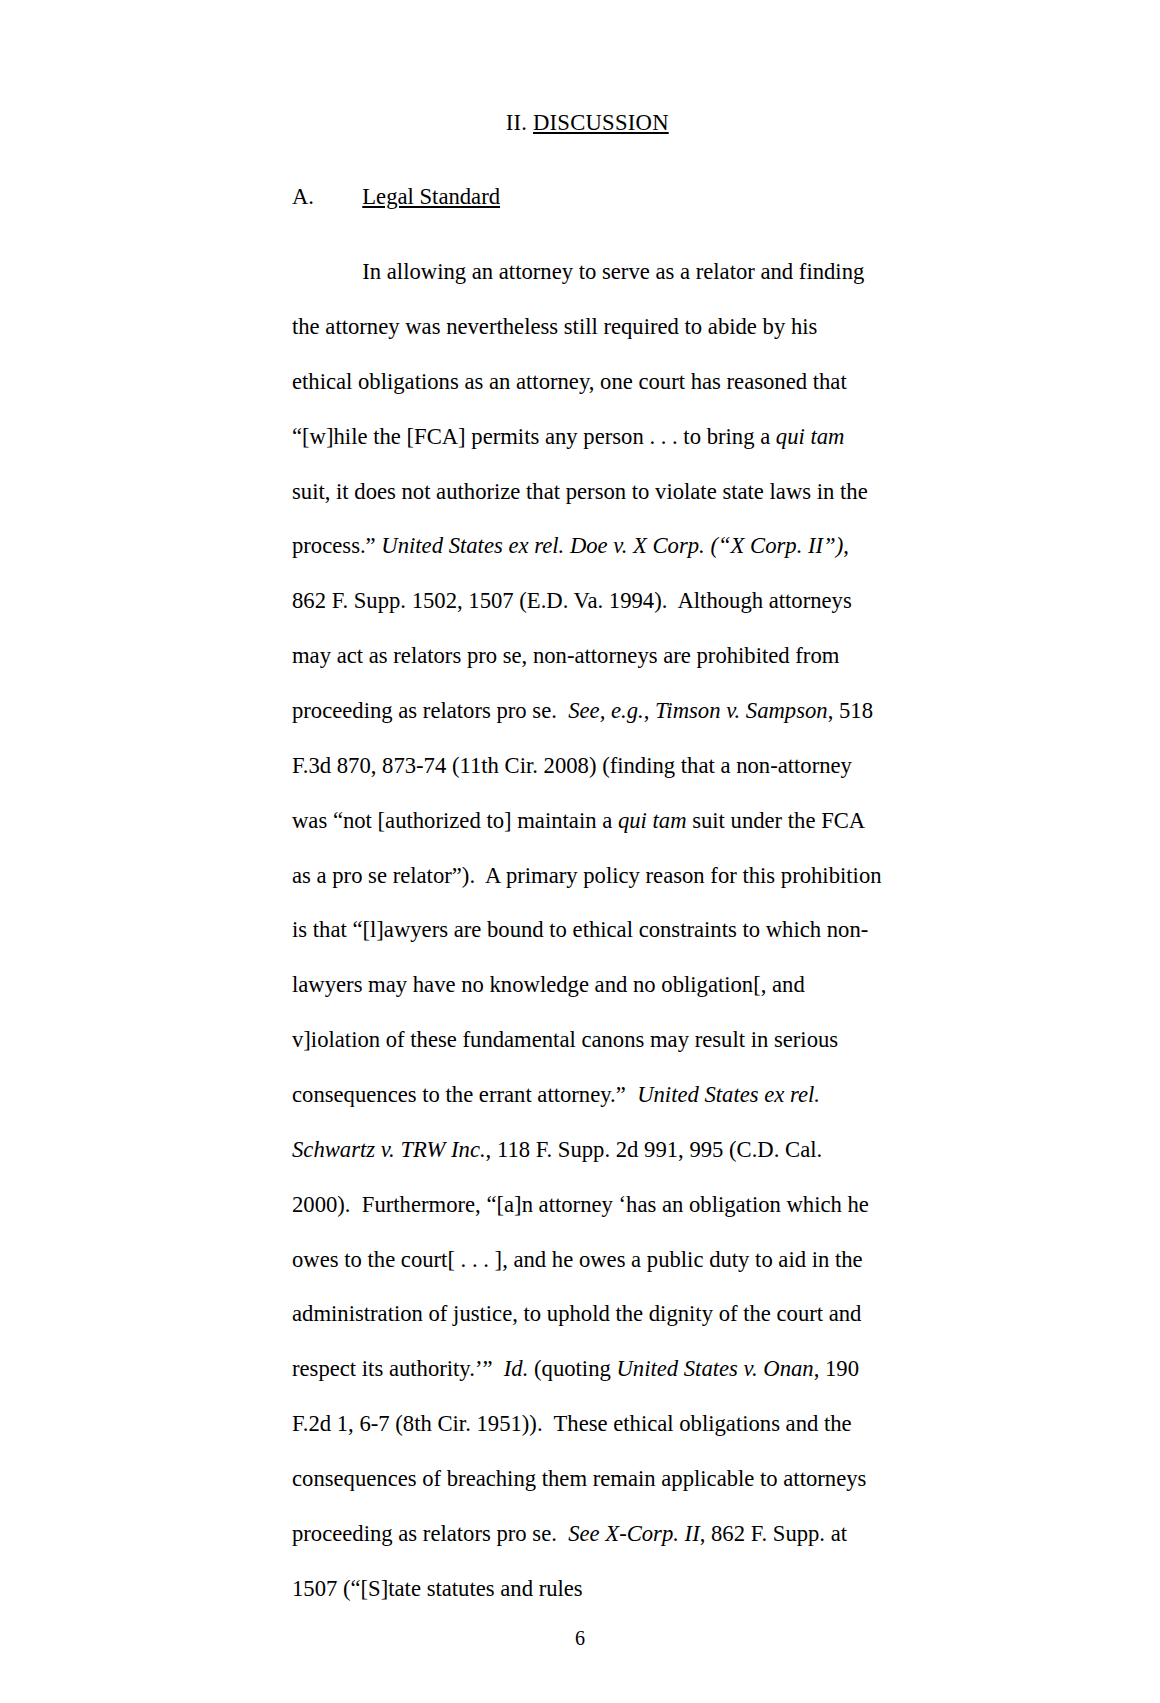II. DISCUSSION
A. Legal Standard
In allowing an attorney to serve as a relator and finding the attorney was nevertheless still required to abide by his ethical obligations as an attorney, one court has reasoned that “[w]hile the [FCA] permits any person . . . to bring a qui tam suit, it does not authorize that person to violate state laws in the process.” United States ex rel. Doe v. X Corp. (“X Corp. II”), 862 F. Supp. 1502, 1507 (E.D. Va. 1994). Although attorneys may act as relators pro se, non-attorneys are prohibited from proceeding as relators pro se. See, e.g., Timson v. Sampson, 518 F.3d 870, 873-74 (11th Cir. 2008) (finding that a non-attorney was “not [authorized to] maintain a qui tam suit under the FCA as a pro se relator”). A primary policy reason for this prohibition is that “[l]awyers are bound to ethical constraints to which non-lawyers may have no knowledge and no obligation[, and v]iolation of these fundamental canons may result in serious consequences to the errant attorney.” United States ex rel. Schwartz v. TRW Inc., 118 F. Supp. 2d 991, 995 (C.D. Cal. 2000). Furthermore, “[a]n attorney ‘has an obligation which he owes to the court[ . . . ], and he owes a public duty to aid in the administration of justice, to uphold the dignity of the court and respect its authority.’” Id. (quoting United States v. Onan, 190 F.2d 1, 6-7 (8th Cir. 1951)). These ethical obligations and the consequences of breaching them remain applicable to attorneys proceeding as relators pro se. See X-Corp. II, 862 F. Supp. at 1507 (“[S]tate statutes and rules
6